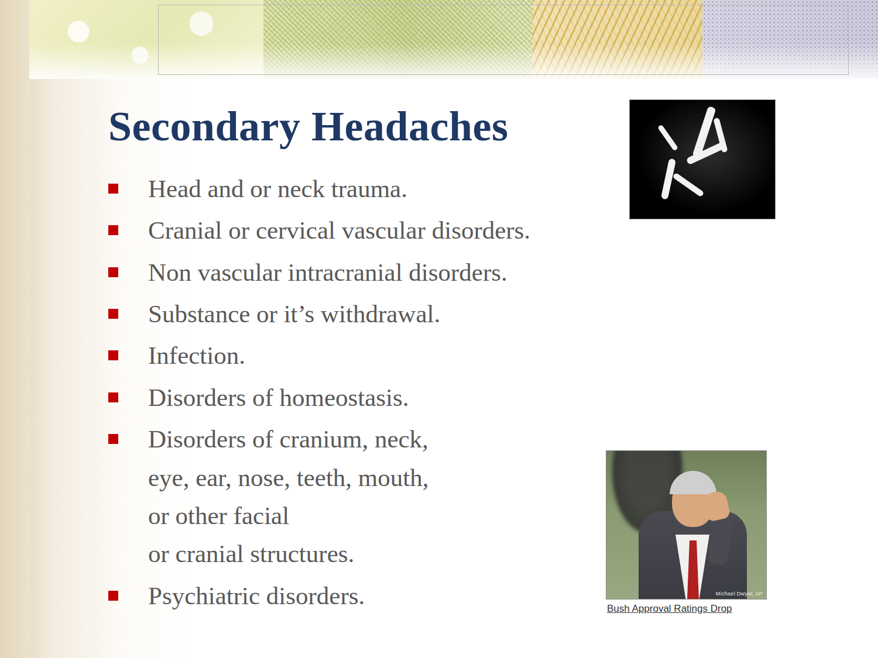Secondary Headaches
Head and or neck trauma.
Cranial or cervical vascular disorders.
Non vascular intracranial disorders.
Substance or it’s withdrawal.
Infection.
Disorders of homeostasis.
Disorders of cranium, neck,
eye, ear, nose, teeth, mouth,
or other facial
or cranial structures.
Psychiatric disorders.
Michael Dwyer, AP
Bush Approval Ratings Drop